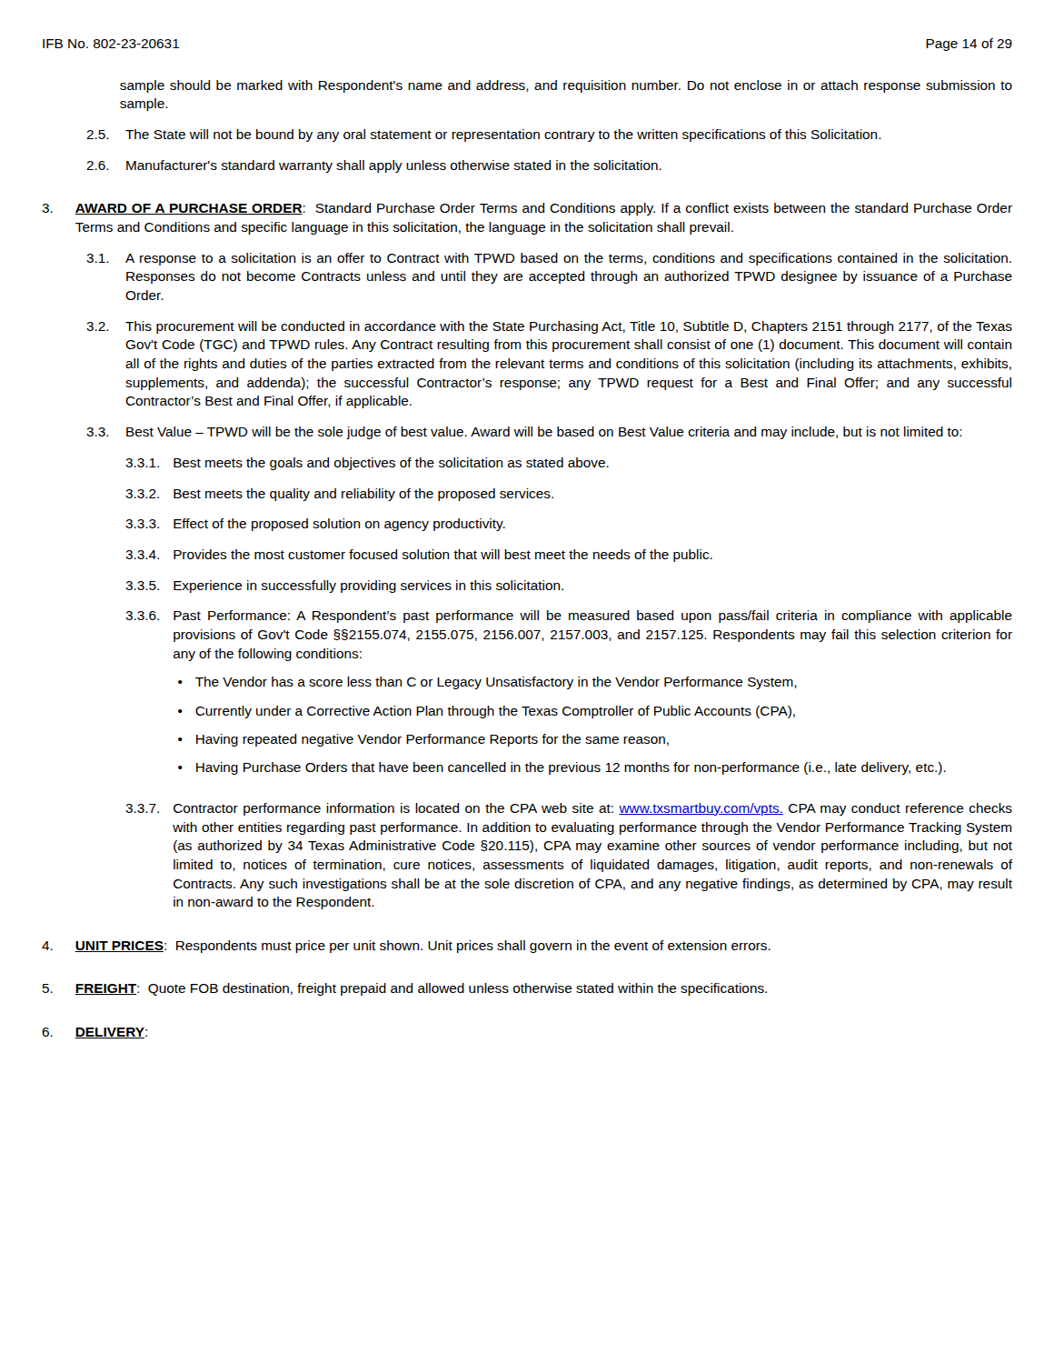IFB No. 802-23-20631
Page 14 of 29
sample should be marked with Respondent's name and address, and requisition number. Do not enclose in or attach response submission to sample.
2.5.
The State will not be bound by any oral statement or representation contrary to the written specifications of this Solicitation.
2.6.
Manufacturer's standard warranty shall apply unless otherwise stated in the solicitation.
3.
AWARD OF A PURCHASE ORDER: Standard Purchase Order Terms and Conditions apply. If a conflict exists between the standard Purchase Order Terms and Conditions and specific language in this solicitation, the language in the solicitation shall prevail.
3.1.
A response to a solicitation is an offer to Contract with TPWD based on the terms, conditions and specifications contained in the solicitation. Responses do not become Contracts unless and until they are accepted through an authorized TPWD designee by issuance of a Purchase Order.
3.2.
This procurement will be conducted in accordance with the State Purchasing Act, Title 10, Subtitle D, Chapters 2151 through 2177, of the Texas Gov't Code (TGC) and TPWD rules. Any Contract resulting from this procurement shall consist of one (1) document. This document will contain all of the rights and duties of the parties extracted from the relevant terms and conditions of this solicitation (including its attachments, exhibits, supplements, and addenda); the successful Contractor’s response; any TPWD request for a Best and Final Offer; and any successful Contractor’s Best and Final Offer, if applicable.
3.3.
Best Value – TPWD will be the sole judge of best value. Award will be based on Best Value criteria and may include, but is not limited to:
3.3.1.
Best meets the goals and objectives of the solicitation as stated above.
3.3.2.
Best meets the quality and reliability of the proposed services.
3.3.3.
Effect of the proposed solution on agency productivity.
3.3.4.
Provides the most customer focused solution that will best meet the needs of the public.
3.3.5.
Experience in successfully providing services in this solicitation.
3.3.6.
Past Performance: A Respondent’s past performance will be measured based upon pass/fail criteria in compliance with applicable provisions of Gov't Code §§2155.074, 2155.075, 2156.007, 2157.003, and 2157.125. Respondents may fail this selection criterion for any of the following conditions:
The Vendor has a score less than C or Legacy Unsatisfactory in the Vendor Performance System,
Currently under a Corrective Action Plan through the Texas Comptroller of Public Accounts (CPA),
Having repeated negative Vendor Performance Reports for the same reason,
Having Purchase Orders that have been cancelled in the previous 12 months for non-performance (i.e., late delivery, etc.).
3.3.7.
Contractor performance information is located on the CPA web site at: www.txsmartbuy.com/vpts. CPA may conduct reference checks with other entities regarding past performance. In addition to evaluating performance through the Vendor Performance Tracking System (as authorized by 34 Texas Administrative Code §20.115), CPA may examine other sources of vendor performance including, but not limited to, notices of termination, cure notices, assessments of liquidated damages, litigation, audit reports, and non-renewals of Contracts. Any such investigations shall be at the sole discretion of CPA, and any negative findings, as determined by CPA, may result in non-award to the Respondent.
4.
UNIT PRICES: Respondents must price per unit shown. Unit prices shall govern in the event of extension errors.
5.
FREIGHT: Quote FOB destination, freight prepaid and allowed unless otherwise stated within the specifications.
6.
DELIVERY: